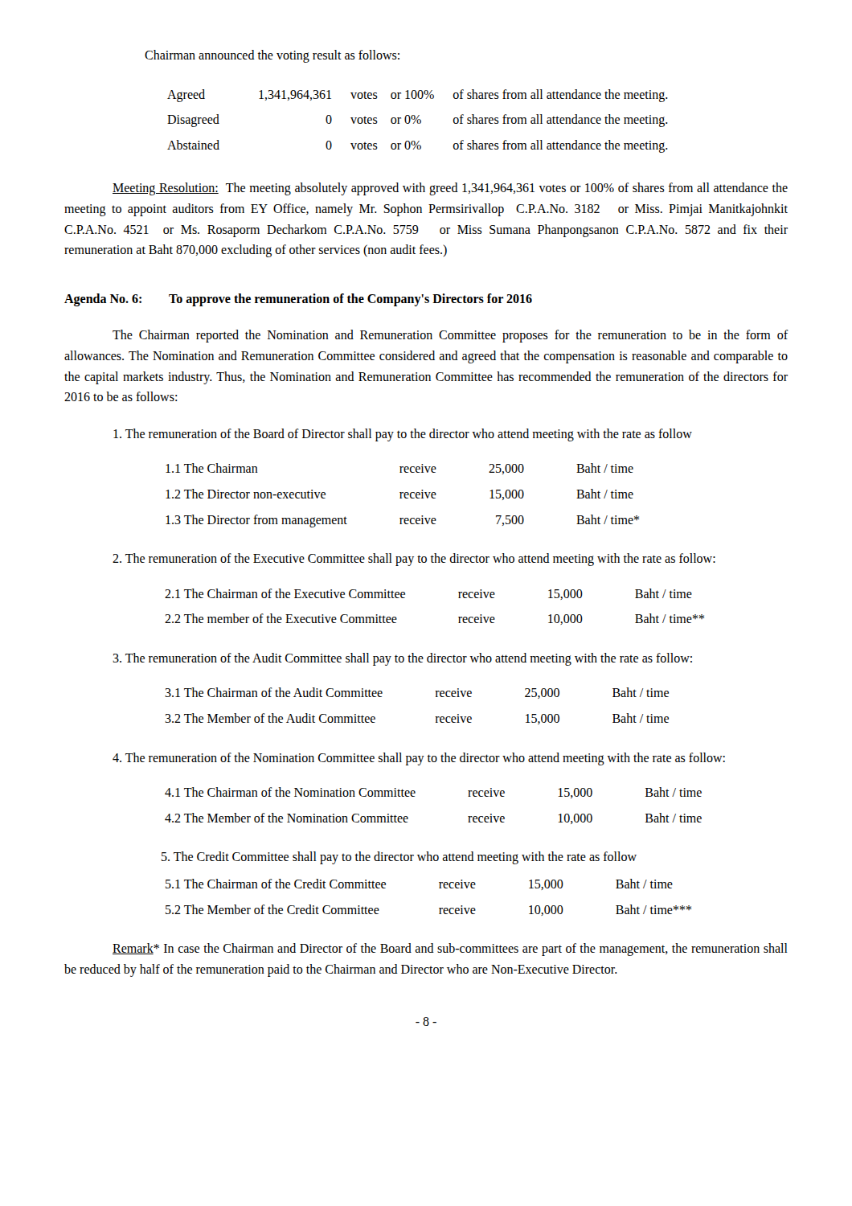Chairman announced the voting result as follows:
| Agreed | 1,341,964,361 | votes | or 100% | of shares from all attendance the meeting. |
| Disagreed | 0 | votes | or 0% | of shares from all attendance the meeting. |
| Abstained | 0 | votes | or 0% | of shares from all attendance the meeting. |
Meeting Resolution: The meeting absolutely approved with greed 1,341,964,361 votes or 100% of shares from all attendance the meeting to appoint auditors from EY Office, namely Mr. Sophon Permsirivallop C.P.A.No. 3182 or Miss. Pimjai Manitkajohnkit C.P.A.No. 4521 or Ms. Rosaporm Decharkom C.P.A.No. 5759 or Miss Sumana Phanpongsanon C.P.A.No. 5872 and fix their remuneration at Baht 870,000 excluding of other services (non audit fees.)
Agenda No. 6: To approve the remuneration of the Company's Directors for 2016
The Chairman reported the Nomination and Remuneration Committee proposes for the remuneration to be in the form of allowances. The Nomination and Remuneration Committee considered and agreed that the compensation is reasonable and comparable to the capital markets industry. Thus, the Nomination and Remuneration Committee has recommended the remuneration of the directors for 2016 to be as follows:
1. The remuneration of the Board of Director shall pay to the director who attend meeting with the rate as follow
| 1.1 The Chairman | receive | 25,000 | Baht / time |
| 1.2 The Director non‑executive | receive | 15,000 | Baht / time |
| 1.3 The Director from management | receive | 7,500 | Baht / time* |
2. The remuneration of the Executive Committee shall pay to the director who attend meeting with the rate as follow:
| 2.1 The Chairman of the Executive Committee | receive | 15,000 | Baht / time |
| 2.2 The member of the Executive Committee | receive | 10,000 | Baht / time** |
3. The remuneration of the Audit Committee shall pay to the director who attend meeting with the rate as follow:
| 3.1 The Chairman of the Audit Committee | receive | 25,000 | Baht / time |
| 3.2 The Member of the Audit Committee | receive | 15,000 | Baht / time |
4. The remuneration of the Nomination Committee shall pay to the director who attend meeting with the rate as follow:
| 4.1 The Chairman of the Nomination Committee | receive | 15,000 | Baht / time |
| 4.2 The Member of the Nomination Committee | receive | 10,000 | Baht / time |
5. The Credit Committee shall pay to the director who attend meeting with the rate as follow
| 5.1 The Chairman of the Credit Committee | receive | 15,000 | Baht / time |
| 5.2 The Member of the Credit Committee | receive | 10,000 | Baht / time*** |
Remark* In case the Chairman and Director of the Board and sub‑committees are part of the management, the remuneration shall be reduced by half of the remuneration paid to the Chairman and Director who are Non‑Executive Director.
- 8 -